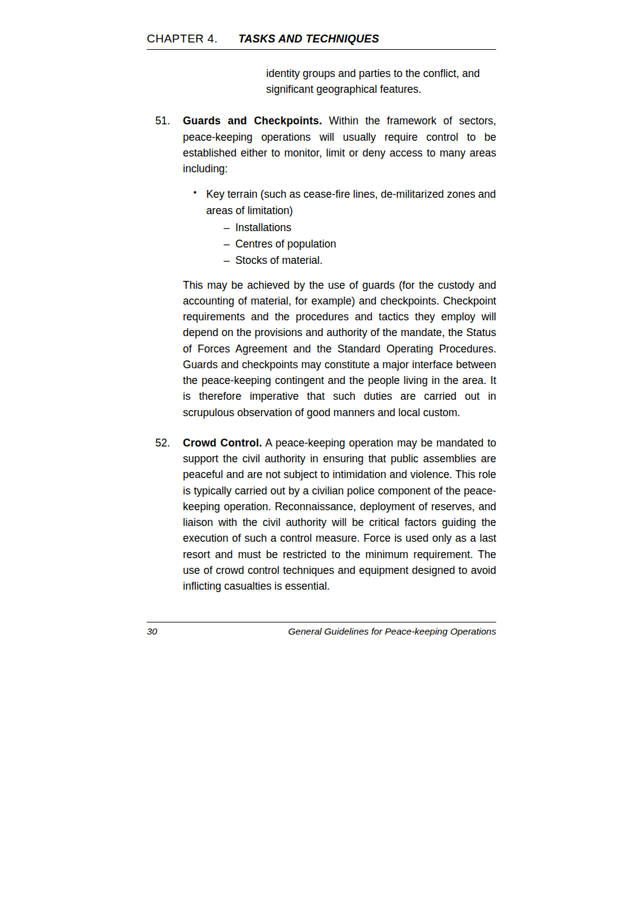CHAPTER 4. TASKS AND TECHNIQUES
identity groups and parties to the conflict, and significant geographical features.
51.
Guards and Checkpoints. Within the framework of sectors, peace-keeping operations will usually require control to be established either to monitor, limit or deny access to many areas including:
Key terrain (such as cease-fire lines, de-militarized zones and areas of limitation)
Installations
Centres of population
Stocks of material.
This may be achieved by the use of guards (for the custody and accounting of material, for example) and checkpoints. Checkpoint requirements and the procedures and tactics they employ will depend on the provisions and authority of the mandate, the Status of Forces Agreement and the Standard Operating Procedures. Guards and checkpoints may constitute a major interface between the peace-keeping contingent and the people living in the area. It is therefore imperative that such duties are carried out in scrupulous observation of good manners and local custom.
52.
Crowd Control. A peace-keeping operation may be mandated to support the civil authority in ensuring that public assemblies are peaceful and are not subject to intimidation and violence. This role is typically carried out by a civilian police component of the peace-keeping operation. Reconnaissance, deployment of reserves, and liaison with the civil authority will be critical factors guiding the execution of such a control measure. Force is used only as a last resort and must be restricted to the minimum requirement. The use of crowd control techniques and equipment designed to avoid inflicting casualties is essential.
30 General Guidelines for Peace-keeping Operations